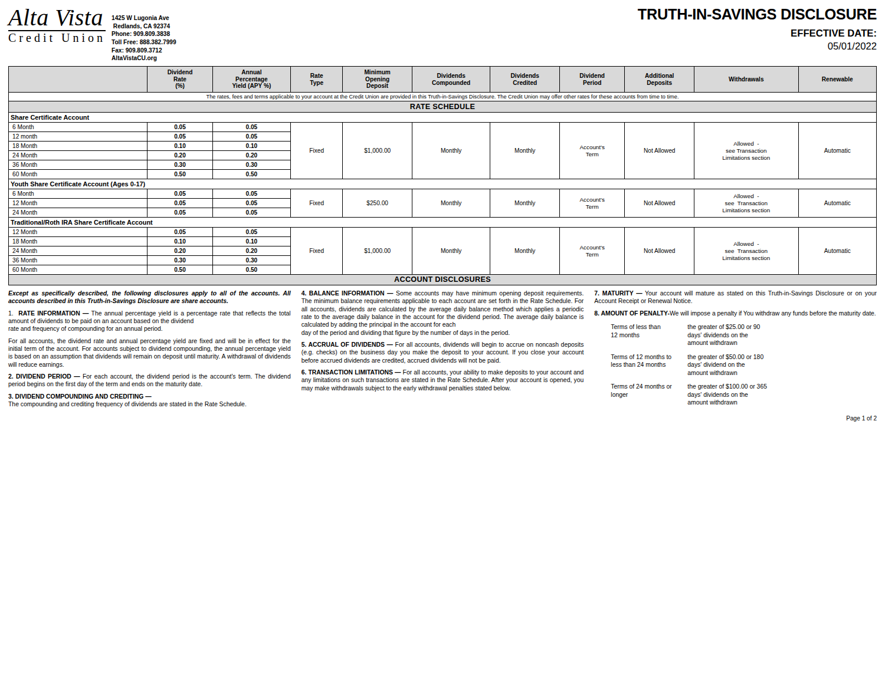Alta Vista
Credit Union
1425 W Lugonia Ave
Redlands, CA 92374
Phone: 909.809.3838
Toll Free: 888.382.7999
Fax: 909.809.3712
AltaVistaCU.org
TRUTH-IN-SAVINGS DISCLOSURE
EFFECTIVE DATE:
05/01/2022
| The rates, fees and terms applicable to your account at the Credit Union are provided in this Truth-in-Savings Disclosure. The Credit Union may offer other rates for these accounts from time to time. |
| RATE SCHEDULE |
| | Dividend Rate (%) | Annual Percentage Yield (APY %) | Rate Type | Minimum Opening Deposit | Dividends Compounded | Dividends Credited | Dividend Period | Additional Deposits | Withdrawals | Renewable |
| Share Certificate Account |
| 6 Month | 0.05 | 0.05 | Fixed | $1,000.00 | Monthly | Monthly | Account's Term | Not Allowed | Allowed - see Transaction Limitations section | Automatic |
| 12 month | 0.05 | 0.05 |
| 18 Month | 0.10 | 0.10 |
| 24 Month | 0.20 | 0.20 |
| 36 Month | 0.30 | 0.30 |
| 60 Month | 0.50 | 0.50 |
| Youth Share Certificate Account (Ages 0-17) |
| 6 Month | 0.05 | 0.05 | Fixed | $250.00 | Monthly | Monthly | Account's Term | Not Allowed | Allowed - see Transaction Limitations section | Automatic |
| 12 Month | 0.05 | 0.05 |
| 24 Month | 0.05 | 0.05 |
| Traditional/Roth IRA Share Certificate Account |
| 12 Month | 0.05 | 0.05 | Fixed | $1,000.00 | Monthly | Monthly | Account's Term | Not Allowed | Allowed - see Transaction Limitations section | Automatic |
| 18 Month | 0.10 | 0.10 |
| 24 Month | 0.20 | 0.20 |
| 36 Month | 0.30 | 0.30 |
| 60 Month | 0.50 | 0.50 |
ACCOUNT DISCLOSURES
Except as specifically described, the following disclosures apply to all of the accounts. All accounts described in this Truth-in-Savings Disclosure are share accounts.
1. RATE INFORMATION — The annual percentage yield is a percentage rate that reflects the total amount of dividends to be paid on an account based on the dividend
rate and frequency of compounding for an annual period.
For all accounts, the dividend rate and annual percentage yield are fixed and will be in effect for the initial term of the account. For accounts subject to dividend compounding, the annual percentage yield is based on an assumption that dividends will remain on deposit until maturity. A withdrawal of dividends will reduce earnings.
2. DIVIDEND PERIOD — For each account, the dividend period is the account's term. The dividend period begins on the first day of the term and ends on the maturity date.
3. DIVIDEND COMPOUNDING AND CREDITING —
The compounding and crediting frequency of dividends are stated in the Rate Schedule.
4. BALANCE INFORMATION — Some accounts may have minimum opening deposit requirements. The minimum balance requirements applicable to each account are set forth in the Rate Schedule. For all accounts, dividends are calculated by the average daily balance method which applies a periodic rate to the average daily balance in the account for the dividend period. The average daily balance is calculated by adding the principal in the account for each
day of the period and dividing that figure by the number of days in the period.
5. ACCRUAL OF DIVIDENDS — For all accounts, dividends will begin to accrue on noncash deposits (e.g. checks) on the business day you make the deposit to your account. If you close your account before accrued dividends are credited, accrued dividends will not be paid.
6. TRANSACTION LIMITATIONS — For all accounts, your ability to make deposits to your account and any limitations on such transactions are stated in the Rate Schedule. After your account is opened, you may make withdrawals subject to the early withdrawal penalties stated below.
7. MATURITY — Your account will mature as stated on this Truth-in-Savings Disclosure or on your Account Receipt or Renewal Notice.
8. AMOUNT OF PENALTY-We will impose a penalty if You withdraw any funds before the maturity date.
| Terms of less than 12 months | the greater of $25.00 or 90 days' dividends on the amount withdrawn |
| Terms of 12 months to less than 24 months | the greater of $50.00 or 180 days' dividend on the amount withdrawn |
| Terms of 24 months or longer | the greater of $100.00 or 365 days' dividends on the amount withdrawn |
Page 1 of 2